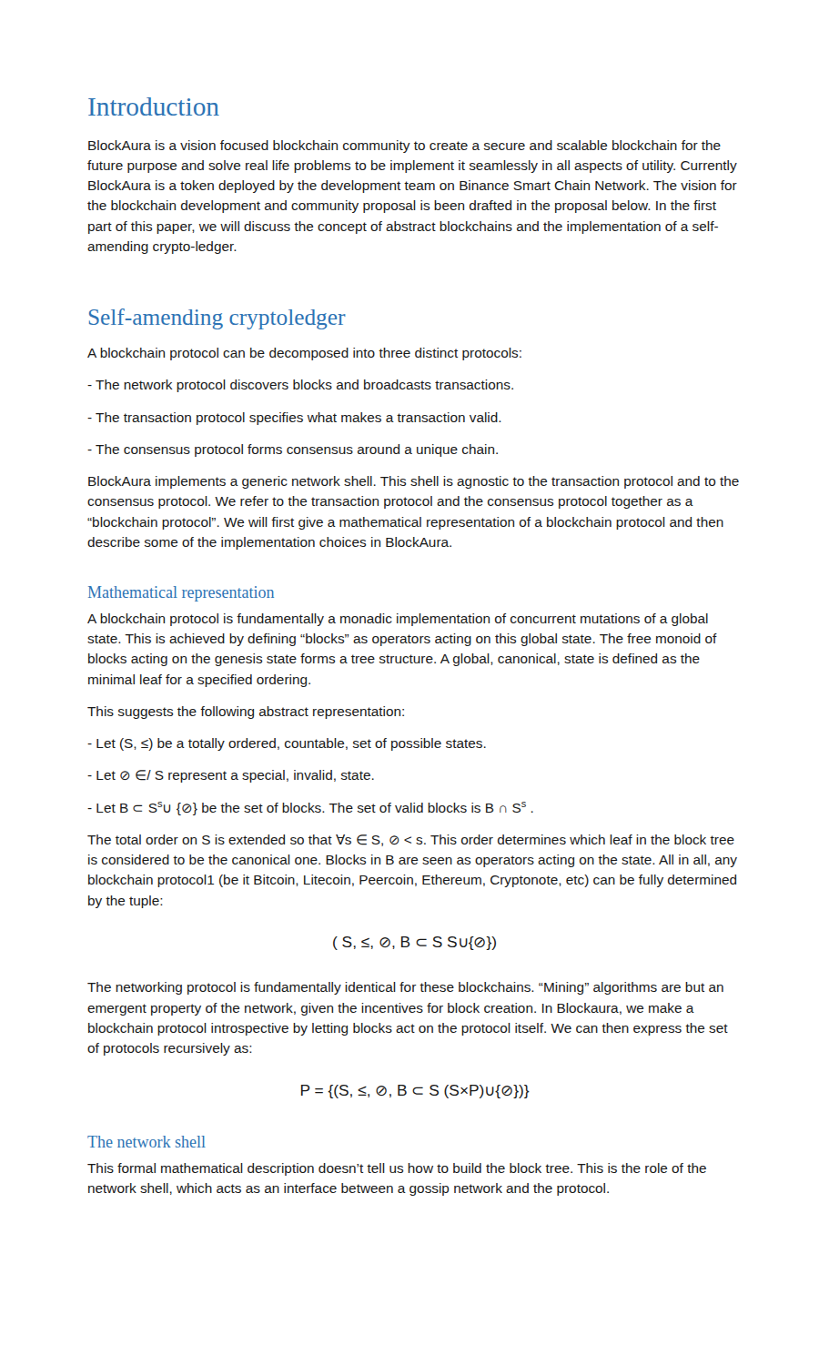Introduction
BlockAura is a vision focused blockchain community to create a secure and scalable blockchain for the future purpose and solve real life problems to be implement it seamlessly in all aspects of utility. Currently BlockAura is a token deployed by the development team on Binance Smart Chain Network. The vision for the blockchain development and community proposal is been drafted in the proposal below. In the first part of this paper, we will discuss the concept of abstract blockchains and the implementation of a self-amending crypto-ledger.
Self-amending cryptoledger
A blockchain protocol can be decomposed into three distinct protocols:
- The network protocol discovers blocks and broadcasts transactions.
- The transaction protocol specifies what makes a transaction valid.
- The consensus protocol forms consensus around a unique chain.
BlockAura implements a generic network shell. This shell is agnostic to the transaction protocol and to the consensus protocol. We refer to the transaction protocol and the consensus protocol together as a “blockchain protocol”. We will first give a mathematical representation of a blockchain protocol and then describe some of the implementation choices in BlockAura.
Mathematical representation
A blockchain protocol is fundamentally a monadic implementation of concurrent mutations of a global state. This is achieved by defining “blocks” as operators acting on this global state. The free monoid of blocks acting on the genesis state forms a tree structure. A global, canonical, state is defined as the minimal leaf for a specified ordering.
This suggests the following abstract representation:
- Let (S, ≤) be a totally ordered, countable, set of possible states.
- Let ⊘ ∈/ S represent a special, invalid, state.
- Let B ⊂ Ss∪ {⊘} be the set of blocks. The set of valid blocks is B ∩ Ss .
The total order on S is extended so that ∀s ∈ S, ⊘ < s. This order determines which leaf in the block tree is considered to be the canonical one. Blocks in B are seen as operators acting on the state. All in all, any blockchain protocol1 (be it Bitcoin, Litecoin, Peercoin, Ethereum, Cryptonote, etc) can be fully determined by the tuple:
( S, ≤, ⊘, B ⊂ S S∪{⊘})
The networking protocol is fundamentally identical for these blockchains. “Mining” algorithms are but an emergent property of the network, given the incentives for block creation. In Blockaura, we make a blockchain protocol introspective by letting blocks act on the protocol itself. We can then express the set of protocols recursively as:
P = {(S, ≤, ⊘, B ⊂ S (S×P)∪{⊘})}
The network shell
This formal mathematical description doesn’t tell us how to build the block tree. This is the role of the network shell, which acts as an interface between a gossip network and the protocol.